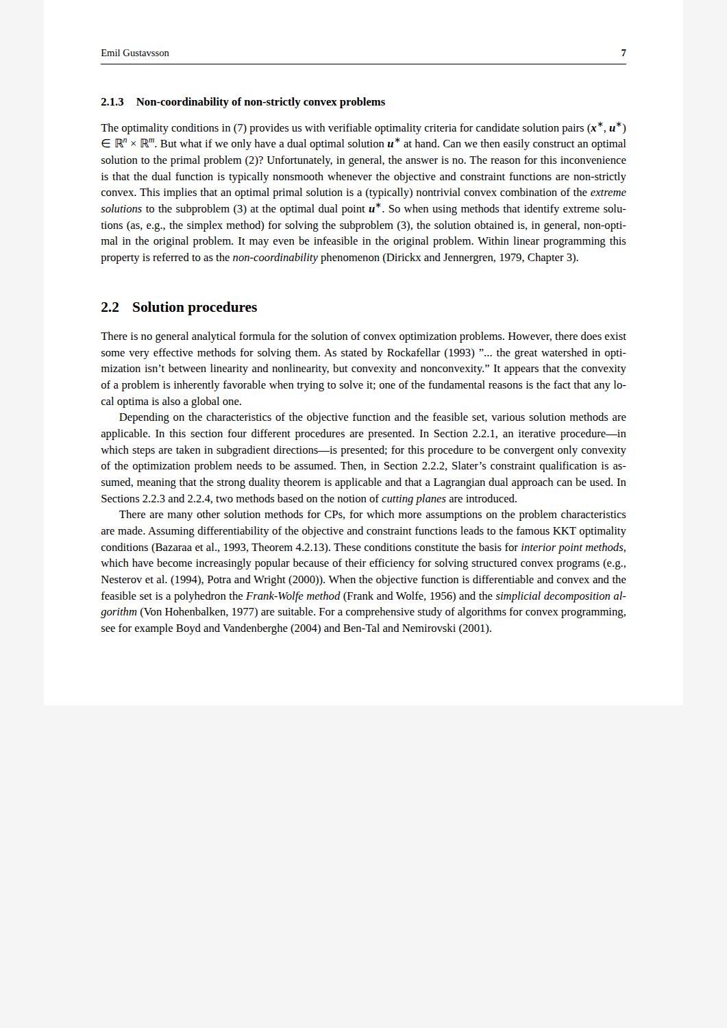Emil Gustavsson 7
2.1.3 Non-coordinability of non-strictly convex problems
The optimality conditions in (7) provides us with verifiable optimality criteria for candidate solution pairs (x∗, u∗) ∈ ℝn × ℝm. But what if we only have a dual optimal solution u∗ at hand. Can we then easily construct an optimal solution to the primal problem (2)? Unfortunately, in general, the answer is no. The reason for this inconvenience is that the dual function is typically nonsmooth whenever the objective and constraint functions are non-strictly convex. This implies that an optimal primal solution is a (typically) nontrivial convex combination of the extreme solutions to the subproblem (3) at the optimal dual point u∗. So when using methods that identify extreme solutions (as, e.g., the simplex method) for solving the subproblem (3), the solution obtained is, in general, non-optimal in the original problem. It may even be infeasible in the original problem. Within linear programming this property is referred to as the non-coordinability phenomenon (Dirickx and Jennergren, 1979, Chapter 3).
2.2 Solution procedures
There is no general analytical formula for the solution of convex optimization problems. However, there does exist some very effective methods for solving them. As stated by Rockafellar (1993) ”... the great watershed in optimization isn’t between linearity and nonlinearity, but convexity and nonconvexity.” It appears that the convexity of a problem is inherently favorable when trying to solve it; one of the fundamental reasons is the fact that any local optima is also a global one.
Depending on the characteristics of the objective function and the feasible set, various solution methods are applicable. In this section four different procedures are presented. In Section 2.2.1, an iterative procedure—in which steps are taken in subgradient directions—is presented; for this procedure to be convergent only convexity of the optimization problem needs to be assumed. Then, in Section 2.2.2, Slater’s constraint qualification is assumed, meaning that the strong duality theorem is applicable and that a Lagrangian dual approach can be used. In Sections 2.2.3 and 2.2.4, two methods based on the notion of cutting planes are introduced.
There are many other solution methods for CPs, for which more assumptions on the problem characteristics are made. Assuming differentiability of the objective and constraint functions leads to the famous KKT optimality conditions (Bazaraa et al., 1993, Theorem 4.2.13). These conditions constitute the basis for interior point methods, which have become increasingly popular because of their efficiency for solving structured convex programs (e.g., Nesterov et al. (1994), Potra and Wright (2000)). When the objective function is differentiable and convex and the feasible set is a polyhedron the Frank-Wolfe method (Frank and Wolfe, 1956) and the simplicial decomposition algorithm (Von Hohenbalken, 1977) are suitable. For a comprehensive study of algorithms for convex programming, see for example Boyd and Vandenberghe (2004) and Ben-Tal and Nemirovski (2001).